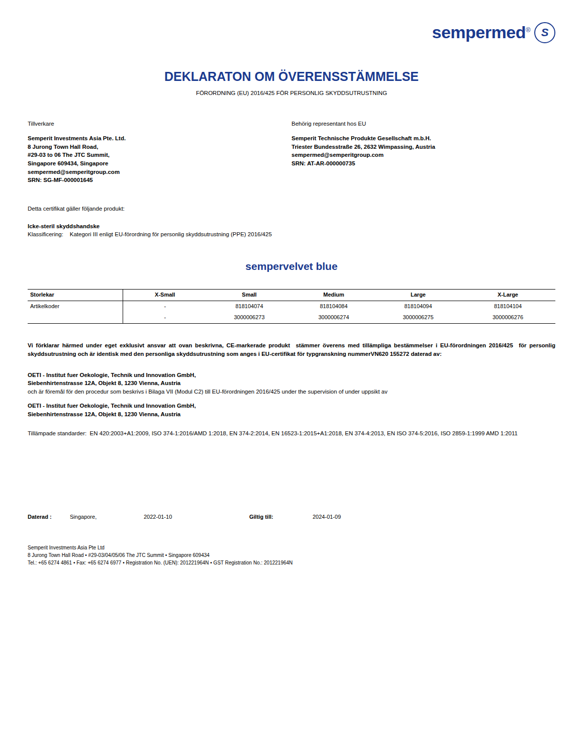sempermed®
DEKLARATON OM ÖVERENSSTÄMMELSE
FÖRORDNING (EU) 2016/425 FÖR PERSONLIG SKYDDSUTRUSTNING
| Tillverkare Semperit Investments Asia Pte. Ltd. 8 Jurong Town Hall Road, #29-03 to 06 The JTC Summit, Singapore 609434, Singapore sempermed@semperitgroup.com SRN: SG-MF-000001645 | Behörig representant hos EU Semperit Technische Produkte Gesellschaft m.b.H. Triester Bundesstraße 26, 2632 Wimpassing, Austria sempermed@semperitgroup.com SRN: AT-AR-000000735 |
Detta certifikat gäller följande produkt:
Icke-steril skyddshandske
Klassificering: Kategori III enligt EU-förordning för personlig skyddsutrustning (PPE) 2016/425
sempervelvet blue
| Storlekar | X-Small | Small | Medium | Large | X-Large |
| --- | --- | --- | --- | --- | --- |
| Artikelkoder | - | 818104074 | 818104084 | 818104094 | 818104104 |
| | - | 3000006273 | 3000006274 | 3000006275 | 3000006276 |
Vi förklarar härmed under eget exklusivt ansvar att ovan beskrivna, CE-markerade produkt stämmer överens med tillämpliga bestämmelser i EU-förordningen 2016/425 för personlig skyddsutrustning och är identisk med den personliga skyddsutrustning som anges i EU-certifikat för typgranskning nummerVN620 155272 daterad av:
OETI - Institut fuer Oekologie, Technik und Innovation GmbH,
Siebenhirtenstrasse 12A, Objekt 8, 1230 Vienna, Austria
och är föremål för den procedur som beskrivs i Bilaga VII (Modul C2) till EU-förordningen 2016/425 under the supervision of under uppsikt av
OETI - Institut fuer Oekologie, Technik und Innovation GmbH,
Siebenhirtenstrasse 12A, Objekt 8, 1230 Vienna, Austria
Tillämpade standarder: EN 420:2003+A1:2009, ISO 374-1:2016/AMD 1:2018, EN 374-2:2014, EN 16523-1:2015+A1:2018, EN 374-4:2013, EN ISO 374-5:2016, ISO 2859-1:1999 AMD 1:2011
| Daterad : | Singapore, | 2022-01-10 | Giltig till: | 2024-01-09 |
Semperit Investments Asia Pte Ltd
8 Jurong Town Hall Road • #29-03/04/05/06 The JTC Summit • Singapore 609434
Tel.: +65 6274 4861 • Fax: +65 6274 6977 • Registration No. (UEN): 201221964N • GST Registration No.: 201221964N